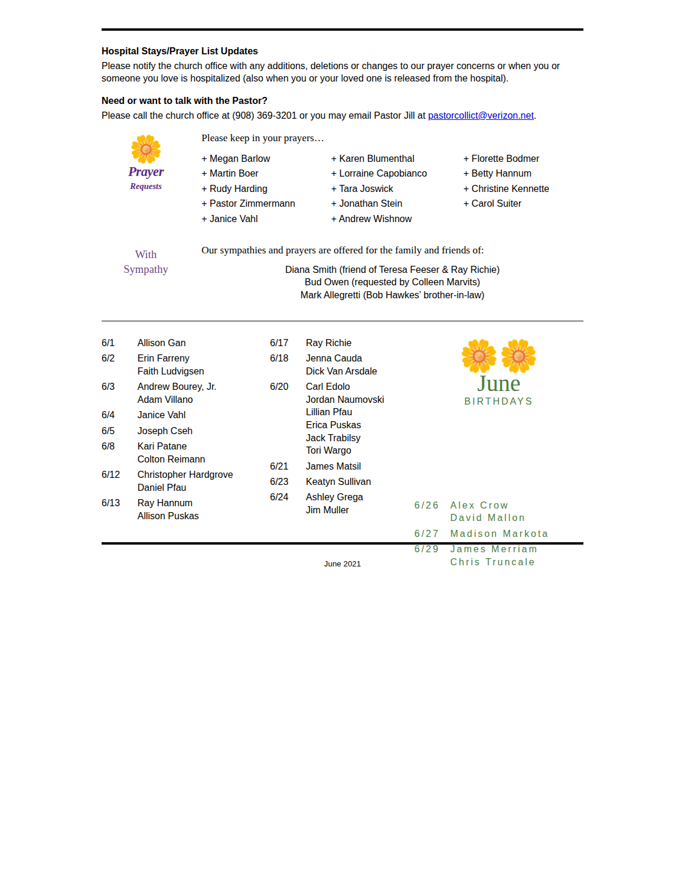Hospital Stays/Prayer List Updates
Please notify the church office with any additions, deletions or changes to our prayer concerns or when you or someone you love is hospitalized (also when you or your loved one is released from the hospital).
Need or want to talk with the Pastor?
Please call the church office at (908) 369-3201 or you may email Pastor Jill at pastorcollict@verizon.net.
🌼
PrayerRequests
Please keep in your prayers…
| + Megan Barlow | + Karen Blumenthal | + Florette Bodmer |
| + Martin Boer | + Lorraine Capobianco | + Betty Hannum |
| + Rudy Harding | + Tara Joswick | + Christine Kennette |
| + Pastor Zimmermann | + Jonathan Stein | + Carol Suiter |
| + Janice Vahl | + Andrew Wishnow | |
With
Sympathy
Our sympathies and prayers are offered for the family and friends of:
Diana Smith (friend of Teresa Feeser & Ray Richie)
Bud Owen (requested by Colleen Marvits)
Mark Allegretti (Bob Hawkes’ brother-in-law)
| 6/1 | Allison Gan |
| 6/2 | Erin Farreny Faith Ludvigsen |
| 6/3 | Andrew Bourey, Jr. Adam Villano |
| 6/4 | Janice Vahl |
| 6/5 | Joseph Cseh |
| 6/8 | Kari Patane Colton Reimann |
| 6/12 | Christopher Hardgrove Daniel Pfau |
| 6/13 | Ray Hannum Allison Puskas |
| 6/17 | Ray Richie |
| 6/18 | Jenna Cauda Dick Van Arsdale |
| 6/20 | Carl Edolo Jordan Naumovski Lillian Pfau Erica Puskas Jack Trabilsy Tori Wargo |
| 6/21 | James Matsil |
| 6/23 | Keatyn Sullivan |
| 6/24 | Ashley Grega Jim Muller |
🌼🌼
June
BIRTHDAYS
| 6/26 | Alex Crow David Mallon |
| 6/27 | Madison Markota |
| 6/29 | James Merriam Chris Truncale |
June 2021